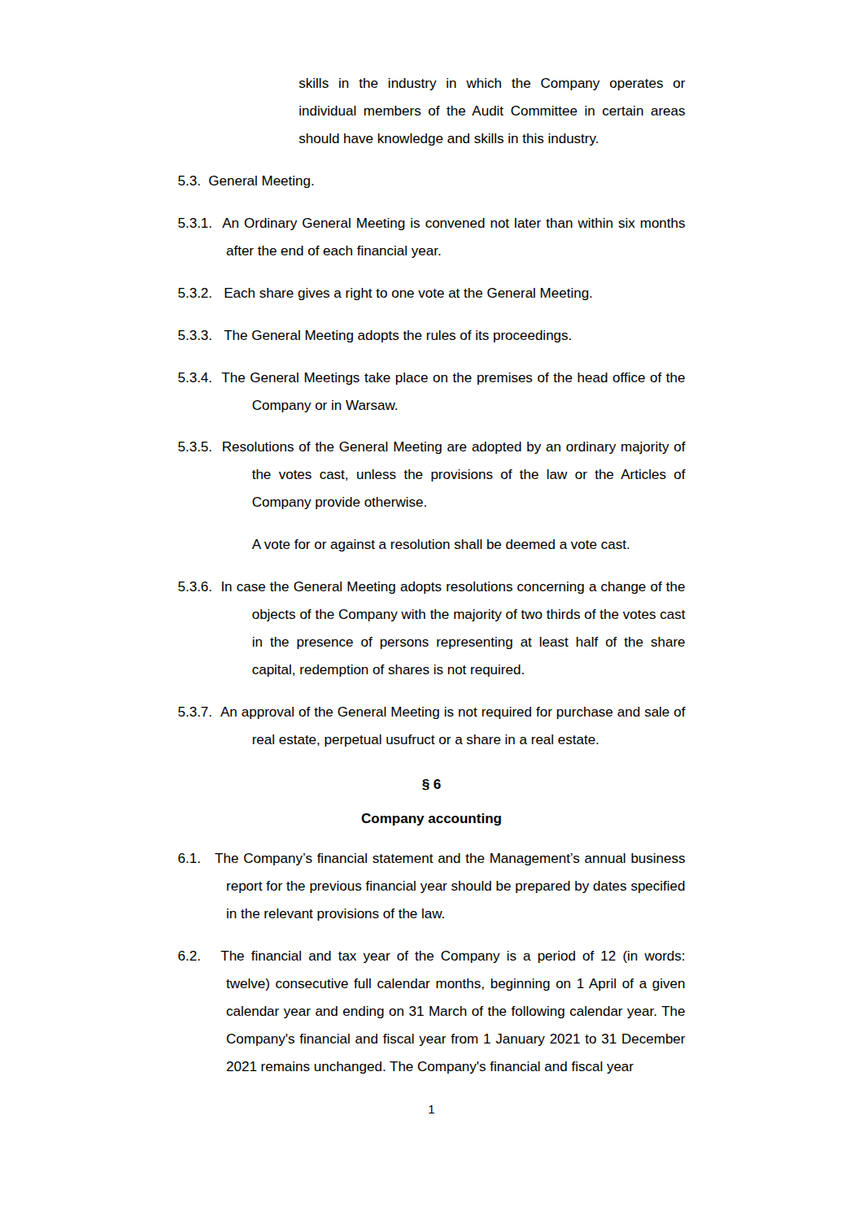skills in the industry in which the Company operates or individual members of the Audit Committee in certain areas should have knowledge and skills in this industry.
5.3. General Meeting.
5.3.1. An Ordinary General Meeting is convened not later than within six months after the end of each financial year.
5.3.2. Each share gives a right to one vote at the General Meeting.
5.3.3. The General Meeting adopts the rules of its proceedings.
5.3.4. The General Meetings take place on the premises of the head office of the Company or in Warsaw.
5.3.5. Resolutions of the General Meeting are adopted by an ordinary majority of the votes cast, unless the provisions of the law or the Articles of Company provide otherwise.
A vote for or against a resolution shall be deemed a vote cast.
5.3.6. In case the General Meeting adopts resolutions concerning a change of the objects of the Company with the majority of two thirds of the votes cast in the presence of persons representing at least half of the share capital, redemption of shares is not required.
5.3.7. An approval of the General Meeting is not required for purchase and sale of real estate, perpetual usufruct or a share in a real estate.
§ 6
Company accounting
6.1. The Company’s financial statement and the Management’s annual business report for the previous financial year should be prepared by dates specified in the relevant provisions of the law.
6.2. The financial and tax year of the Company is a period of 12 (in words: twelve) consecutive full calendar months, beginning on 1 April of a given calendar year and ending on 31 March of the following calendar year. The Company's financial and fiscal year from 1 January 2021 to 31 December 2021 remains unchanged. The Company's financial and fiscal year
1